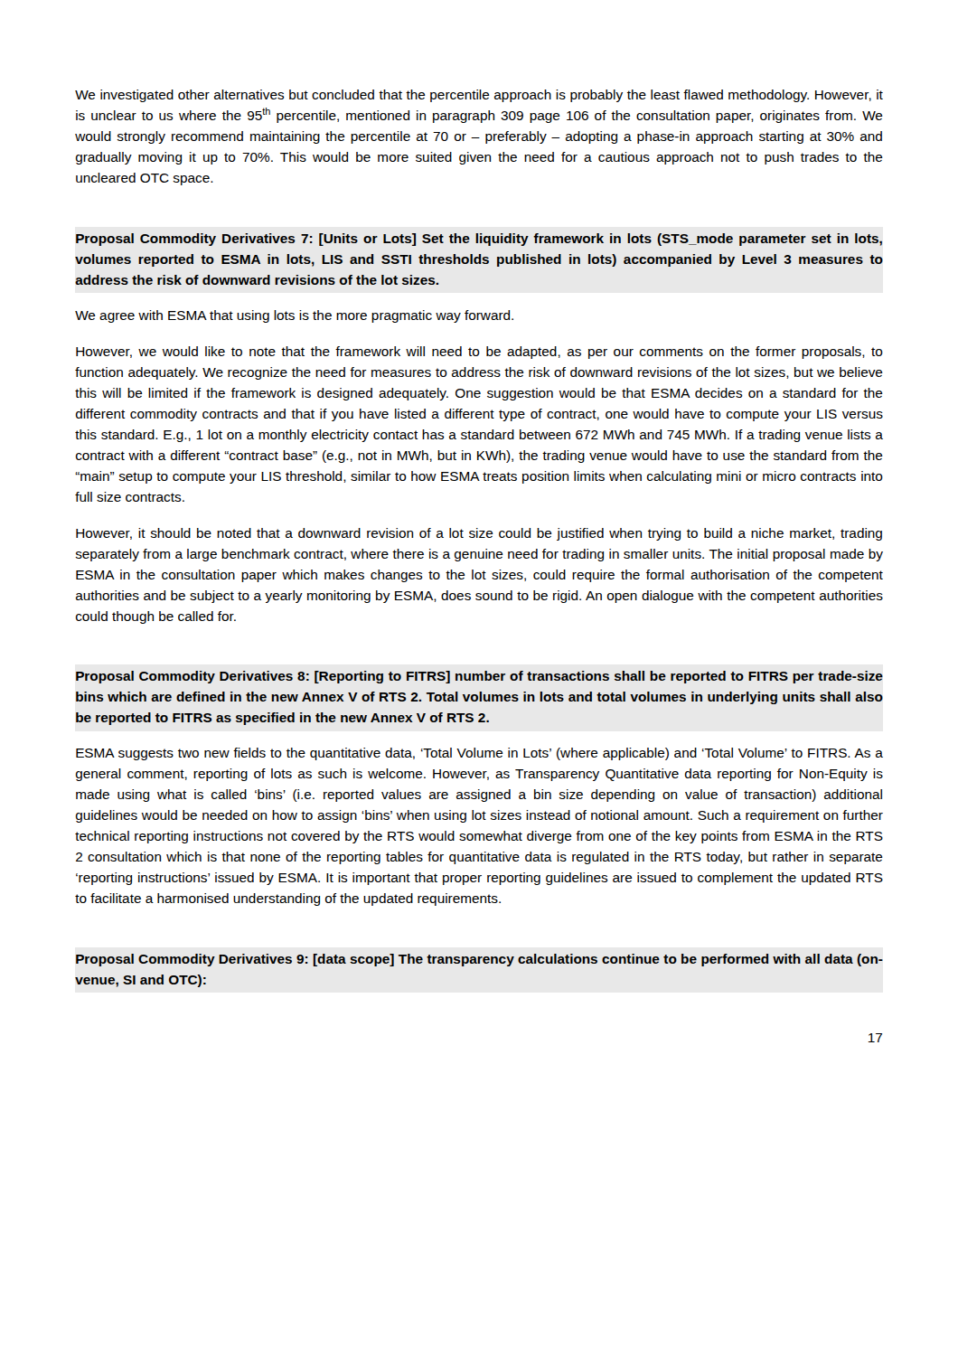We investigated other alternatives but concluded that the percentile approach is probably the least flawed methodology. However, it is unclear to us where the 95th percentile, mentioned in paragraph 309 page 106 of the consultation paper, originates from. We would strongly recommend maintaining the percentile at 70 or – preferably – adopting a phase-in approach starting at 30% and gradually moving it up to 70%. This would be more suited given the need for a cautious approach not to push trades to the uncleared OTC space.
Proposal Commodity Derivatives 7: [Units or Lots] Set the liquidity framework in lots (STS_mode parameter set in lots, volumes reported to ESMA in lots, LIS and SSTI thresholds published in lots) accompanied by Level 3 measures to address the risk of downward revisions of the lot sizes.
We agree with ESMA that using lots is the more pragmatic way forward.
However, we would like to note that the framework will need to be adapted, as per our comments on the former proposals, to function adequately. We recognize the need for measures to address the risk of downward revisions of the lot sizes, but we believe this will be limited if the framework is designed adequately. One suggestion would be that ESMA decides on a standard for the different commodity contracts and that if you have listed a different type of contract, one would have to compute your LIS versus this standard. E.g., 1 lot on a monthly electricity contact has a standard between 672 MWh and 745 MWh. If a trading venue lists a contract with a different “contract base” (e.g., not in MWh, but in KWh), the trading venue would have to use the standard from the “main” setup to compute your LIS threshold, similar to how ESMA treats position limits when calculating mini or micro contracts into full size contracts.
However, it should be noted that a downward revision of a lot size could be justified when trying to build a niche market, trading separately from a large benchmark contract, where there is a genuine need for trading in smaller units. The initial proposal made by ESMA in the consultation paper which makes changes to the lot sizes, could require the formal authorisation of the competent authorities and be subject to a yearly monitoring by ESMA, does sound to be rigid. An open dialogue with the competent authorities could though be called for.
Proposal Commodity Derivatives 8: [Reporting to FITRS] number of transactions shall be reported to FITRS per trade-size bins which are defined in the new Annex V of RTS 2. Total volumes in lots and total volumes in underlying units shall also be reported to FITRS as specified in the new Annex V of RTS 2.
ESMA suggests two new fields to the quantitative data, ‘Total Volume in Lots’ (where applicable) and ‘Total Volume’ to FITRS. As a general comment, reporting of lots as such is welcome. However, as Transparency Quantitative data reporting for Non-Equity is made using what is called ‘bins’ (i.e. reported values are assigned a bin size depending on value of transaction) additional guidelines would be needed on how to assign ‘bins’ when using lot sizes instead of notional amount. Such a requirement on further technical reporting instructions not covered by the RTS would somewhat diverge from one of the key points from ESMA in the RTS 2 consultation which is that none of the reporting tables for quantitative data is regulated in the RTS today, but rather in separate ‘reporting instructions’ issued by ESMA. It is important that proper reporting guidelines are issued to complement the updated RTS to facilitate a harmonised understanding of the updated requirements.
Proposal Commodity Derivatives 9: [data scope] The transparency calculations continue to be performed with all data (on-venue, SI and OTC):
17